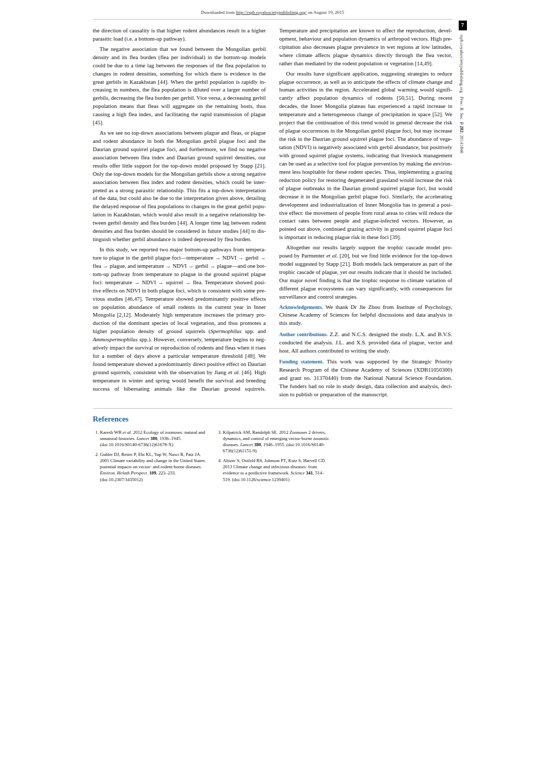Downloaded from http://rspb.royalsocietypublishing.org/ on August 19, 2015
7
rspb.royalsocietypublishing.org Proc. R. Soc. B 282: 20141846
the direction of causality is that higher rodent abundances result in a higher parasitic load (i.e. a bottom-up pathway).
The negative association that we found between the Mongolian gerbil density and its flea burden (flea per individual) in the bottom-up models could be due to a time lag between the responses of the flea population to changes in rodent densities, something for which there is evidence in the great gerbils in Kazakhstan [44]. When the gerbil population is rapidly increasing in numbers, the flea population is diluted over a larger number of gerbils, decreasing the flea burden per gerbil. Vice versa, a decreasing gerbil population means that fleas will aggregate on the remaining hosts, thus causing a high flea index, and facilitating the rapid transmission of plague [45].
As we see no top-down associations between plague and fleas, or plague and rodent abundance in both the Mongolian gerbil plague foci and the Daurian ground squirrel plague foci, and furthermore, we find no negative association between flea index and Daurian ground squirrel densities, our results offer little support for the top-down model proposed by Stapp [21]. Only the top-down models for the Mongolian gerbils show a strong negative association between flea index and rodent densities, which could be interpreted as a strong parasitic relationship. This fits a top-down interpretation of the data, but could also be due to the interpretation given above, detailing the delayed response of flea populations to changes in the great gerbil population in Kazakhstan, which would also result in a negative relationship between gerbil density and flea burden [44]. A longer time lag between rodent densities and flea burden should be considered in future studies [44] to distinguish whether gerbil abundance is indeed depressed by flea burden.
In this study, we reported two major bottom-up pathways from temperature to plague in the gerbil plague foci—temperature → NDVI → gerbil → flea → plague, and temperature → NDVI → gerbil → plague—and one bottom-up pathway from temperature to plague in the ground squirrel plague foci: temperature → NDVI → squirrel → flea. Temperature showed positive effects on NDVI in both plague foci, which is consistent with some previous studies [46,47]. Temperature showed predominantly positive effects on population abundance of small rodents in the current year in Inner Mongolia [2,12]. Moderately high temperature increases the primary production of the dominant species of local vegetation, and thus promotes a higher population density of ground squirrels (Spermophilus spp. and Ammospermophilus spp.). However, conversely, temperature begins to negatively impact the survival or reproduction of rodents and fleas when it rises for a number of days above a particular temperature threshold [48]. We found temperature showed a predominantly direct positive effect on Daurian ground squirrels, consistent with the observation by Jiang et al. [46]. High temperature in winter and spring would benefit the survival and breeding success of hibernating animals like the Daurian ground squirrels. Temperature and precipitation are known to affect the reproduction, development, behaviour and population dynamics of arthropod vectors. High precipitation also decreases plague prevalence in wet regions at low latitudes, where climate affects plague dynamics directly through the flea vector, rather than mediated by the rodent population or vegetation [14,49].
Our results have significant application, suggesting strategies to reduce plague occurrence, as well as to anticipate the effects of climate change and human activities in the region. Accelerated global warming would significantly affect population dynamics of rodents [50,51]. During recent decades, the Inner Mongolia plateau has experienced a rapid increase in temperature and a heterogeneous change of precipitation in space [52]. We project that the continuation of this trend would in general decrease the risk of plague occurrences in the Mongolian gerbil plague foci, but may increase the risk in the Daurian ground squirrel plague foci. The abundance of vegetation (NDVI) is negatively associated with gerbil abundance, but positively with ground squirrel plague systems, indicating that livestock management can be used as a selective tool for plague prevention by making the environment less hospitable for these rodent species. Thus, implementing a grazing reduction policy for restoring degenerated grassland would increase the risk of plague outbreaks in the Daurian ground squirrel plague foci, but would decrease it in the Mongolian gerbil plague foci. Similarly, the accelerating development and industrialization of Inner Mongolia has in general a positive effect: the movement of people from rural areas to cities will reduce the contact rates between people and plague-infected vectors. However, as pointed out above, continued grazing activity in ground squirrel plague foci is important in reducing plague risk in these foci [39].
Altogether our results largely support the trophic cascade model proposed by Parmenter et al. [20], but we find little evidence for the top-down model suggested by Stapp [21]. Both models lack temperature as part of the trophic cascade of plague, yet our results indicate that it should be included. Our major novel finding is that the trophic response to climate variation of different plague ecosystems can vary significantly, with consequences for surveillance and control strategies.
Acknowledgements. We thank Dr Jie Zhou from Institute of Psychology, Chinese Academy of Sciences for helpful discussions and data analysis in this study.
Author contributions. Z.Z. and N.C.S. designed the study. L.X. and B.V.S. conducted the analysis. J.L. and X.S. provided data of plague, vector and host. All authors contributed to writing the study.
Funding statement. This work was supported by the Strategic Priority Research Program of the Chinese Academy of Sciences (XDB11050300) and grant no. 31370440) from the National Natural Science Foundation. The funders had no role in study design, data collection and analysis, decision to publish or preparation of the manuscript.
References
Karesh WB et al. 2012 Ecology of zoonoses: natural and unnatural histories. Lancet 380, 1936–1945. (doi:10.1016/S0140-6736(12)61678-X)
Gubler DJ, Reiter P, Ebi KL, Yap W, Nasci R, Patz JA. 2001 Climate variability and change in the United States: potential impacts on vector- and rodent-borne diseases. Environ. Helath Perspect. 109, 223–233. (doi:10.2307/3435012)
Kilpatrick AM, Randolph SE. 2012 Zoonoses 2 drivers, dynamics, and control of emerging vector-borne zoonotic diseases. Lancet 380, 1946–1955. (doi:10.1016/S0140-6736(12)61151-9)
Altizer S, Ostfeld RS, Johnson PT, Kutz S, Harvell CD. 2013 Climate change and infectious diseases: from evidence to a predictive framework. Science 341, 514–519. (doi:10.1126/science.1239401)